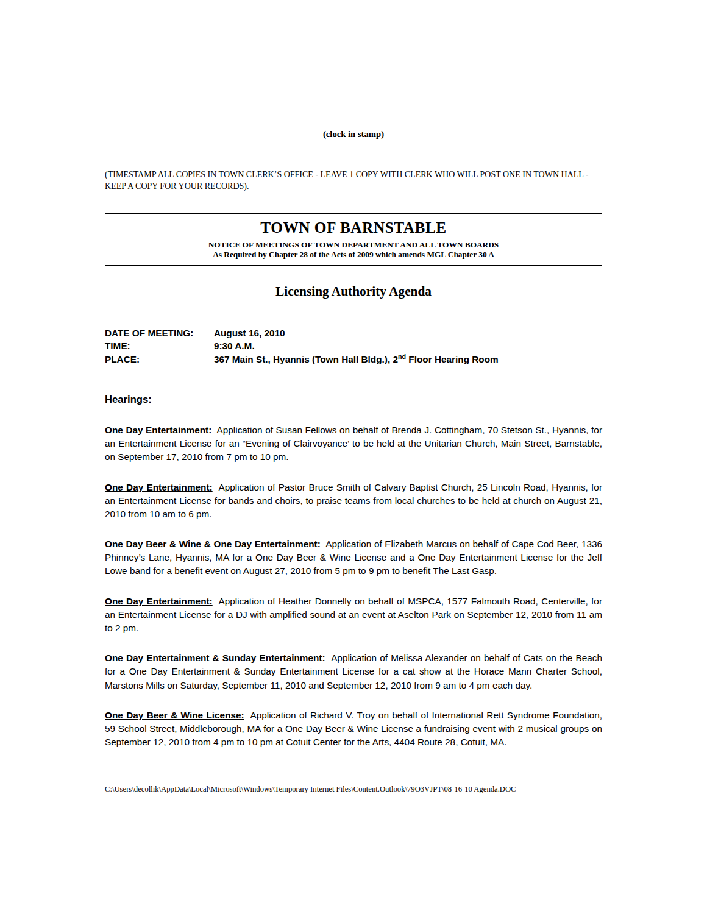(clock in stamp)
(TIMESTAMP ALL COPIES IN TOWN CLERK’S OFFICE - LEAVE 1 COPY WITH CLERK WHO WILL POST ONE IN TOWN HALL - KEEP A COPY FOR YOUR RECORDS).
TOWN OF BARNSTABLE
NOTICE OF MEETINGS OF TOWN DEPARTMENT AND ALL TOWN BOARDS
As Required by Chapter 28 of the Acts of 2009 which amends MGL Chapter 30 A
Licensing Authority Agenda
| DATE OF MEETING: | August 16, 2010 |
| TIME: | 9:30 A.M. |
| PLACE: | 367 Main St., Hyannis (Town Hall Bldg.), 2 nd Floor Hearing Room |
Hearings:
One Day Entertainment: Application of Susan Fellows on behalf of Brenda J. Cottingham, 70 Stetson St., Hyannis, for an Entertainment License for an “Evening of Clairvoyance’ to be held at the Unitarian Church, Main Street, Barnstable, on September 17, 2010 from 7 pm to 10 pm.
One Day Entertainment: Application of Pastor Bruce Smith of Calvary Baptist Church, 25 Lincoln Road, Hyannis, for an Entertainment License for bands and choirs, to praise teams from local churches to be held at church on August 21, 2010 from 10 am to 6 pm.
One Day Beer & Wine & One Day Entertainment: Application of Elizabeth Marcus on behalf of Cape Cod Beer, 1336 Phinney’s Lane, Hyannis, MA for a One Day Beer & Wine License and a One Day Entertainment License for the Jeff Lowe band for a benefit event on August 27, 2010 from 5 pm to 9 pm to benefit The Last Gasp.
One Day Entertainment: Application of Heather Donnelly on behalf of MSPCA, 1577 Falmouth Road, Centerville, for an Entertainment License for a DJ with amplified sound at an event at Aselton Park on September 12, 2010 from 11 am to 2 pm.
One Day Entertainment & Sunday Entertainment: Application of Melissa Alexander on behalf of Cats on the Beach for a One Day Entertainment & Sunday Entertainment License for a cat show at the Horace Mann Charter School, Marstons Mills on Saturday, September 11, 2010 and September 12, 2010 from 9 am to 4 pm each day.
One Day Beer & Wine License: Application of Richard V. Troy on behalf of International Rett Syndrome Foundation, 59 School Street, Middleborough, MA for a One Day Beer & Wine License a fundraising event with 2 musical groups on September 12, 2010 from 4 pm to 10 pm at Cotuit Center for the Arts, 4404 Route 28, Cotuit, MA.
C:\Users\decollik\AppData\Local\Microsoft\Windows\Temporary Internet Files\Content.Outlook\79O3VJPT\08-16-10 Agenda.DOC